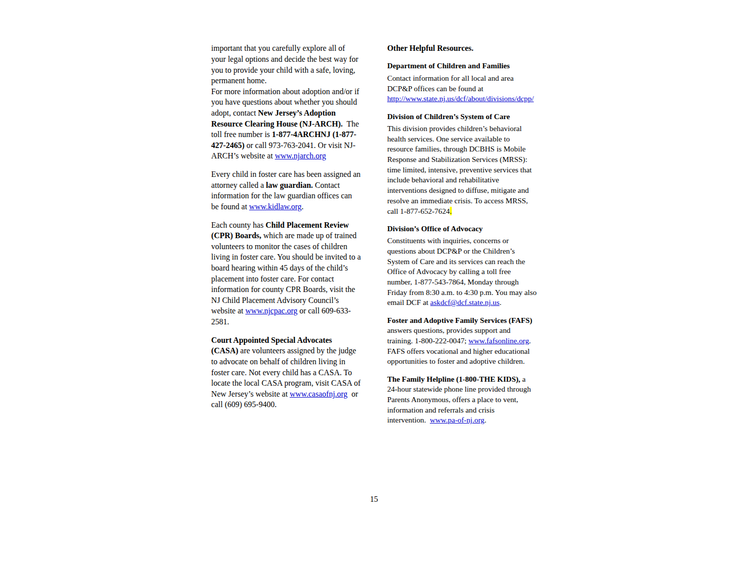important that you carefully explore all of your legal options and decide the best way for you to provide your child with a safe, loving, permanent home.
For more information about adoption and/or if you have questions about whether you should adopt, contact New Jersey’s Adoption Resource Clearing House (NJ-ARCH). The toll free number is 1-877-4ARCHNJ (1-877-427-2465) or call 973-763-2041. Or visit NJ-ARCH’s website at www.njarch.org
Every child in foster care has been assigned an attorney called a law guardian. Contact information for the law guardian offices can be found at www.kidlaw.org.
Each county has Child Placement Review (CPR) Boards, which are made up of trained volunteers to monitor the cases of children living in foster care. You should be invited to a board hearing within 45 days of the child’s placement into foster care. For contact information for county CPR Boards, visit the NJ Child Placement Advisory Council’s website at www.njcpac.org or call 609-633-2581.
Court Appointed Special Advocates (CASA) are volunteers assigned by the judge to advocate on behalf of children living in foster care. Not every child has a CASA. To locate the local CASA program, visit CASA of New Jersey’s website at www.casaofnj.org or call (609) 695-9400.
Other Helpful Resources.
Department of Children and Families
Contact information for all local and area DCP&P offices can be found at http://www.state.nj.us/dcf/about/divisions/dcpp/
Division of Children’s System of Care
This division provides children’s behavioral health services. One service available to resource families, through DCBHS is Mobile Response and Stabilization Services (MRSS): time limited, intensive, preventive services that include behavioral and rehabilitative interventions designed to diffuse, mitigate and resolve an immediate crisis. To access MRSS, call 1-877-652-7624.
Division’s Office of Advocacy
Constituents with inquiries, concerns or questions about DCP&P or the Children’s System of Care and its services can reach the Office of Advocacy by calling a toll free number, 1-877-543-7864, Monday through Friday from 8:30 a.m. to 4:30 p.m. You may also email DCF at askdcf@dcf.state.nj.us.
Foster and Adoptive Family Services (FAFS) answers questions, provides support and training. 1-800-222-0047; www.fafsonline.org. FAFS offers vocational and higher educational opportunities to foster and adoptive children.
The Family Helpline (1-800-THE KIDS), a 24-hour statewide phone line provided through Parents Anonymous, offers a place to vent, information and referrals and crisis intervention. www.pa-of-nj.org.
15